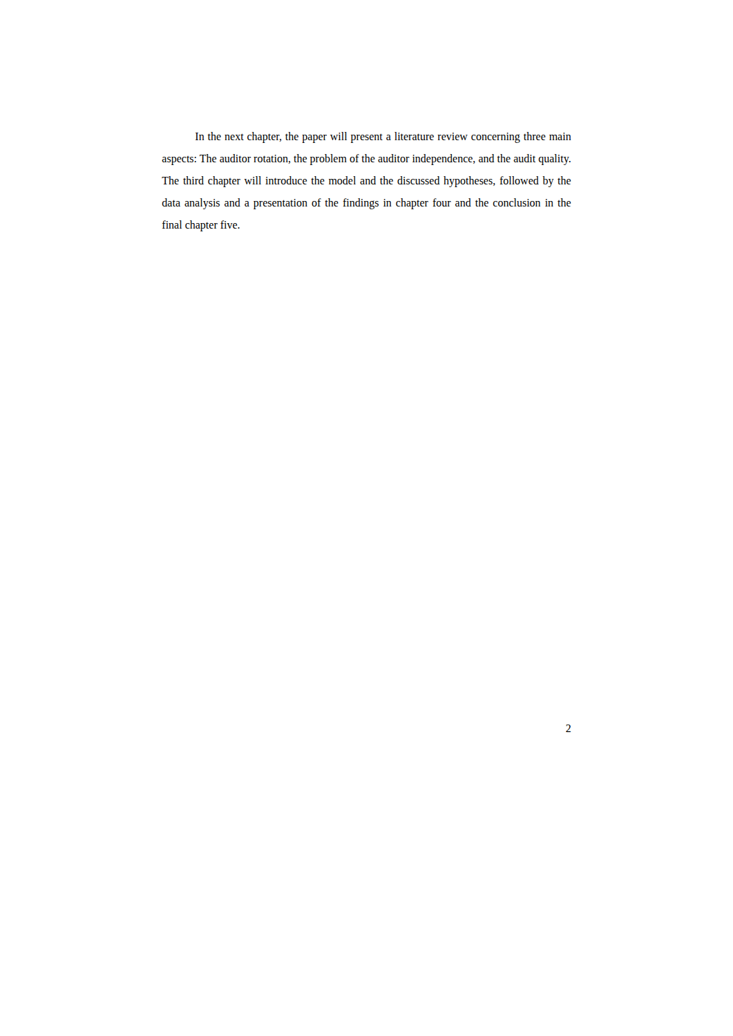In the next chapter, the paper will present a literature review concerning three main aspects: The auditor rotation, the problem of the auditor independence, and the audit quality. The third chapter will introduce the model and the discussed hypotheses, followed by the data analysis and a presentation of the findings in chapter four and the conclusion in the final chapter five.
2